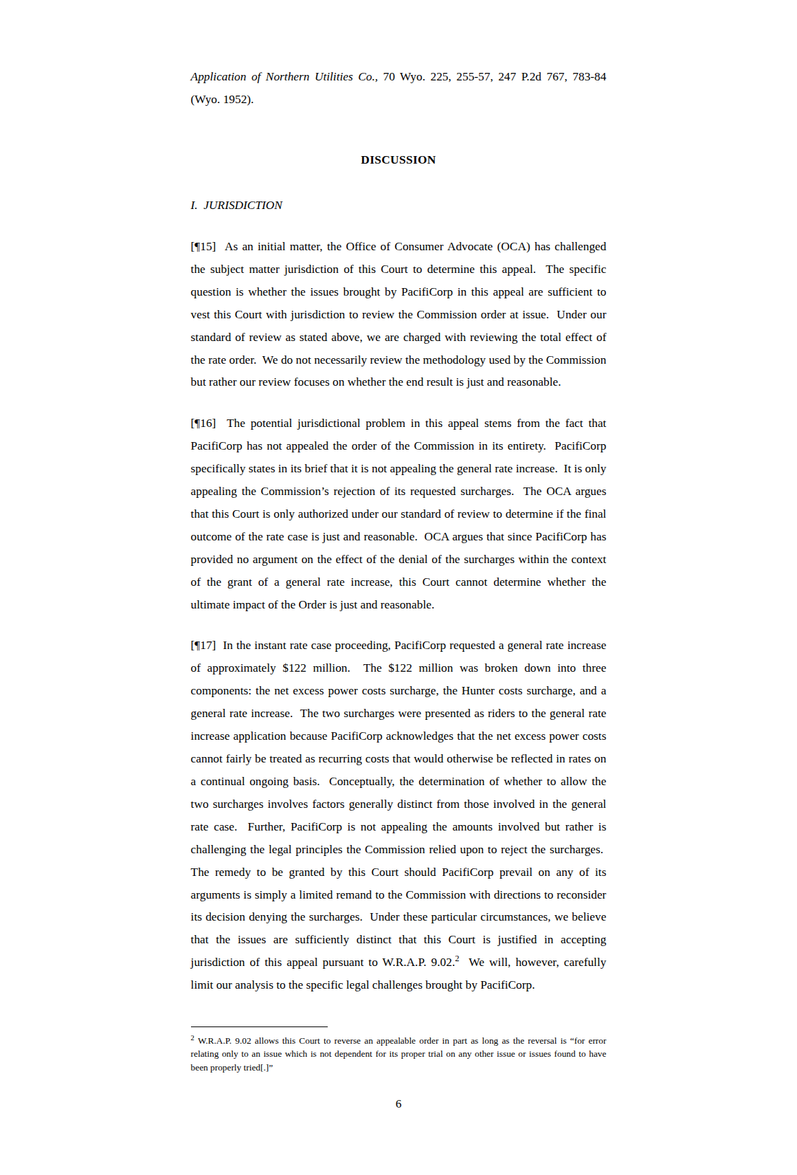Application of Northern Utilities Co., 70 Wyo. 225, 255-57, 247 P.2d 767, 783-84 (Wyo. 1952).
DISCUSSION
I. JURISDICTION
[¶15] As an initial matter, the Office of Consumer Advocate (OCA) has challenged the subject matter jurisdiction of this Court to determine this appeal. The specific question is whether the issues brought by PacifiCorp in this appeal are sufficient to vest this Court with jurisdiction to review the Commission order at issue. Under our standard of review as stated above, we are charged with reviewing the total effect of the rate order. We do not necessarily review the methodology used by the Commission but rather our review focuses on whether the end result is just and reasonable.
[¶16] The potential jurisdictional problem in this appeal stems from the fact that PacifiCorp has not appealed the order of the Commission in its entirety. PacifiCorp specifically states in its brief that it is not appealing the general rate increase. It is only appealing the Commission’s rejection of its requested surcharges. The OCA argues that this Court is only authorized under our standard of review to determine if the final outcome of the rate case is just and reasonable. OCA argues that since PacifiCorp has provided no argument on the effect of the denial of the surcharges within the context of the grant of a general rate increase, this Court cannot determine whether the ultimate impact of the Order is just and reasonable.
[¶17] In the instant rate case proceeding, PacifiCorp requested a general rate increase of approximately $122 million. The $122 million was broken down into three components: the net excess power costs surcharge, the Hunter costs surcharge, and a general rate increase. The two surcharges were presented as riders to the general rate increase application because PacifiCorp acknowledges that the net excess power costs cannot fairly be treated as recurring costs that would otherwise be reflected in rates on a continual ongoing basis. Conceptually, the determination of whether to allow the two surcharges involves factors generally distinct from those involved in the general rate case. Further, PacifiCorp is not appealing the amounts involved but rather is challenging the legal principles the Commission relied upon to reject the surcharges. The remedy to be granted by this Court should PacifiCorp prevail on any of its arguments is simply a limited remand to the Commission with directions to reconsider its decision denying the surcharges. Under these particular circumstances, we believe that the issues are sufficiently distinct that this Court is justified in accepting jurisdiction of this appeal pursuant to W.R.A.P. 9.02.2 We will, however, carefully limit our analysis to the specific legal challenges brought by PacifiCorp.
2 W.R.A.P. 9.02 allows this Court to reverse an appealable order in part as long as the reversal is “for error relating only to an issue which is not dependent for its proper trial on any other issue or issues found to have been properly tried[.]”
6